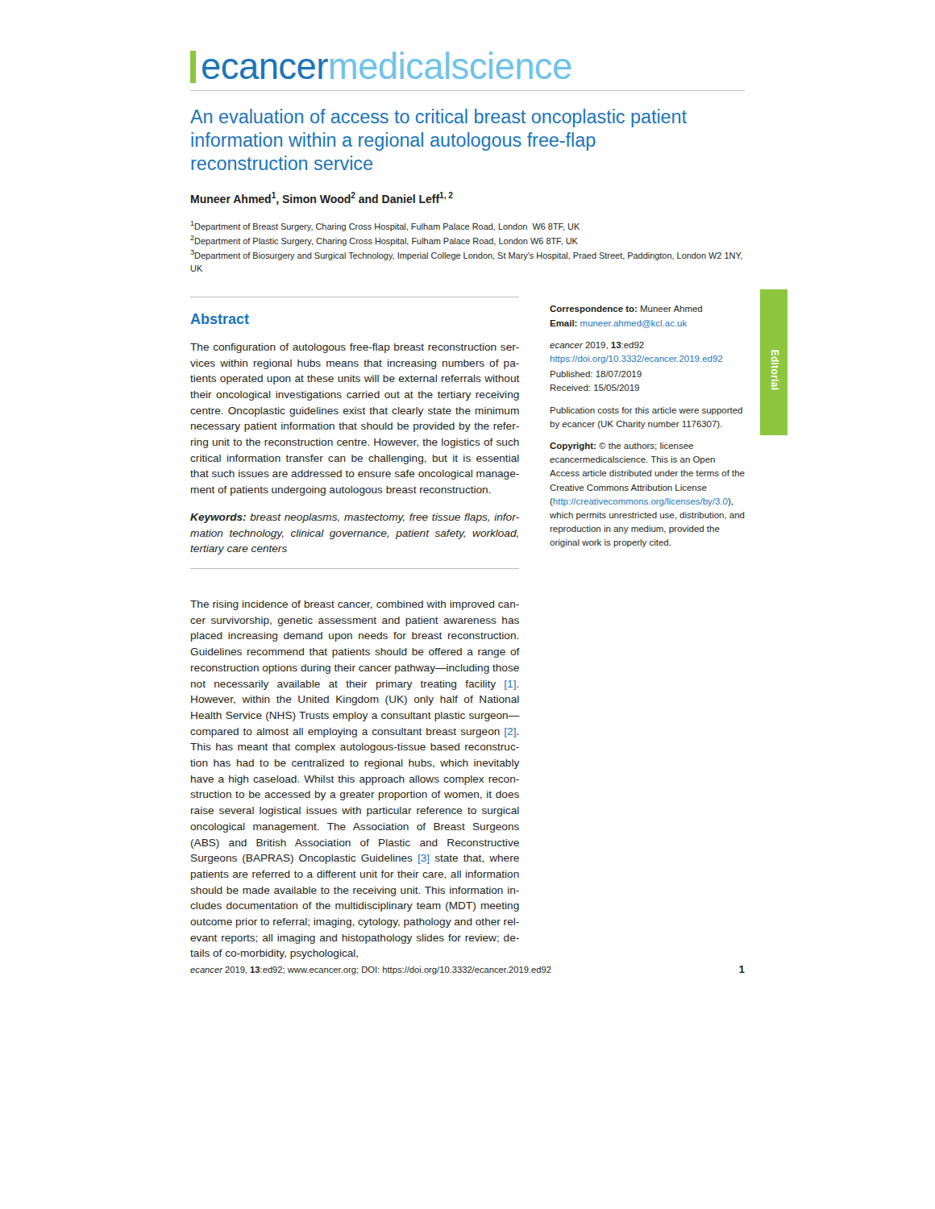ecancer medicalscience
An evaluation of access to critical breast oncoplastic patient information within a regional autologous free-flap reconstruction service
Muneer Ahmed1, Simon Wood2 and Daniel Leff1, 2
1Department of Breast Surgery, Charing Cross Hospital, Fulham Palace Road, London W6 8TF, UK
2Department of Plastic Surgery, Charing Cross Hospital, Fulham Palace Road, London W6 8TF, UK
3Department of Biosurgery and Surgical Technology, Imperial College London, St Mary's Hospital, Praed Street, Paddington, London W2 1NY, UK
Abstract
The configuration of autologous free-flap breast reconstruction services within regional hubs means that increasing numbers of patients operated upon at these units will be external referrals without their oncological investigations carried out at the tertiary receiving centre. Oncoplastic guidelines exist that clearly state the minimum necessary patient information that should be provided by the referring unit to the reconstruction centre. However, the logistics of such critical information transfer can be challenging, but it is essential that such issues are addressed to ensure safe oncological management of patients undergoing autologous breast reconstruction.
Keywords: breast neoplasms, mastectomy, free tissue flaps, information technology, clinical governance, patient safety, workload, tertiary care centers
The rising incidence of breast cancer, combined with improved cancer survivorship, genetic assessment and patient awareness has placed increasing demand upon needs for breast reconstruction. Guidelines recommend that patients should be offered a range of reconstruction options during their cancer pathway—including those not necessarily available at their primary treating facility [1]. However, within the United Kingdom (UK) only half of National Health Service (NHS) Trusts employ a consultant plastic surgeon—compared to almost all employing a consultant breast surgeon [2]. This has meant that complex autologous-tissue based reconstruction has had to be centralized to regional hubs, which inevitably have a high caseload. Whilst this approach allows complex reconstruction to be accessed by a greater proportion of women, it does raise several logistical issues with particular reference to surgical oncological management. The Association of Breast Surgeons (ABS) and British Association of Plastic and Reconstructive Surgeons (BAPRAS) Oncoplastic Guidelines [3] state that, where patients are referred to a different unit for their care, all information should be made available to the receiving unit. This information includes documentation of the multidisciplinary team (MDT) meeting outcome prior to referral; imaging, cytology, pathology and other relevant reports; all imaging and histopathology slides for review; details of co-morbidity, psychological,
Correspondence to: Muneer Ahmed
Email: muneer.ahmed@kcl.ac.uk
ecancer 2019, 13:ed92
https://doi.org/10.3332/ecancer.2019.ed92
Published: 18/07/2019
Received: 15/05/2019
Publication costs for this article were supported by ecancer (UK Charity number 1176307).
Copyright: © the authors; licensee ecancermedicalscience. This is an Open Access article distributed under the terms of the Creative Commons Attribution License (http://creativecommons.org/licenses/by/3.0), which permits unrestricted use, distribution, and reproduction in any medium, provided the original work is properly cited.
Editorial
ecancer 2019, 13:ed92; www.ecancer.org; DOI: https://doi.org/10.3332/ecancer.2019.ed92
1